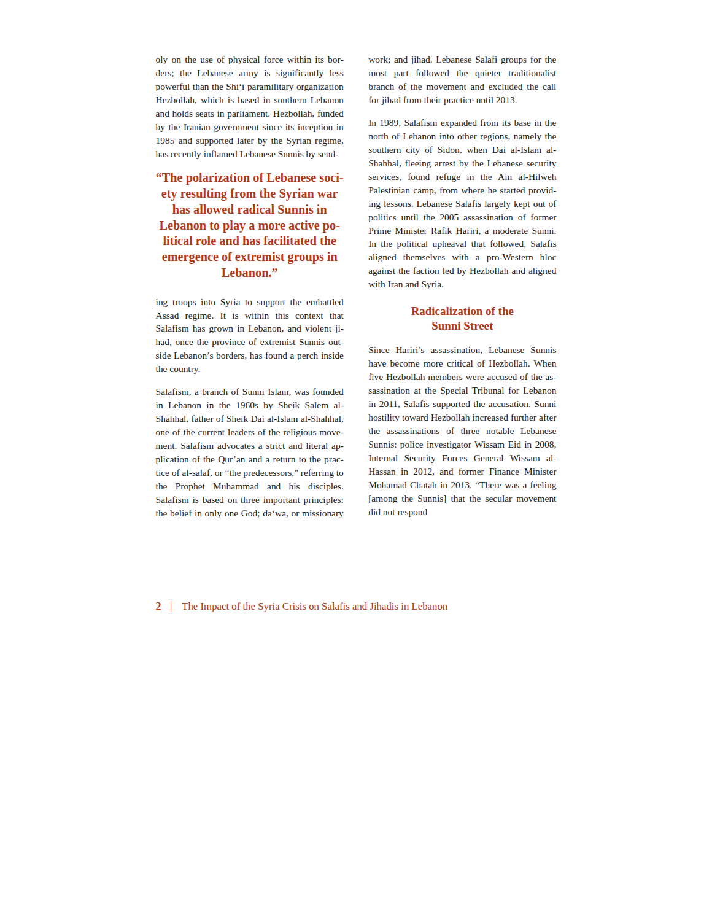oly on the use of physical force within its borders; the Lebanese army is significantly less powerful than the Shi‘i paramilitary organization Hezbollah, which is based in southern Lebanon and holds seats in parliament. Hezbollah, funded by the Iranian government since its inception in 1985 and supported later by the Syrian regime, has recently inflamed Lebanese Sunnis by send-
“The polarization of Lebanese society resulting from the Syrian war has allowed radical Sunnis in Lebanon to play a more active political role and has facilitated the emergence of extremist groups in Lebanon.”
ing troops into Syria to support the embattled Assad regime. It is within this context that Salafism has grown in Lebanon, and violent jihad, once the province of extremist Sunnis outside Lebanon’s borders, has found a perch inside the country.
Salafism, a branch of Sunni Islam, was founded in Lebanon in the 1960s by Sheik Salem al-Shahhal, father of Sheik Dai al-Islam al-Shahhal, one of the current leaders of the religious movement. Salafism advocates a strict and literal application of the Qur’an and a return to the practice of al-salaf, or “the predecessors,” referring to the Prophet Muhammad and his disciples. Salafism is based on three important principles: the belief in only one God; da‘wa, or missionary work; and jihad. Lebanese Salafi groups for the most part followed the quieter traditionalist branch of the movement and excluded the call for jihad from their practice until 2013.
In 1989, Salafism expanded from its base in the north of Lebanon into other regions, namely the southern city of Sidon, when Dai al-Islam al-Shahhal, fleeing arrest by the Lebanese security services, found refuge in the Ain al-Hilweh Palestinian camp, from where he started providing lessons. Lebanese Salafis largely kept out of politics until the 2005 assassination of former Prime Minister Rafik Hariri, a moderate Sunni. In the political upheaval that followed, Salafis aligned themselves with a pro-Western bloc against the faction led by Hezbollah and aligned with Iran and Syria.
Radicalization of the
Sunni Street
Since Hariri’s assassination, Lebanese Sunnis have become more critical of Hezbollah. When five Hezbollah members were accused of the assassination at the Special Tribunal for Lebanon in 2011, Salafis supported the accusation. Sunni hostility toward Hezbollah increased further after the assassinations of three notable Lebanese Sunnis: police investigator Wissam Eid in 2008, Internal Security Forces General Wissam al-Hassan in 2012, and former Finance Minister Mohamad Chatah in 2013. “There was a feeling [among the Sunnis] that the secular movement did not respond
2 The Impact of the Syria Crisis on Salafis and Jihadis in Lebanon